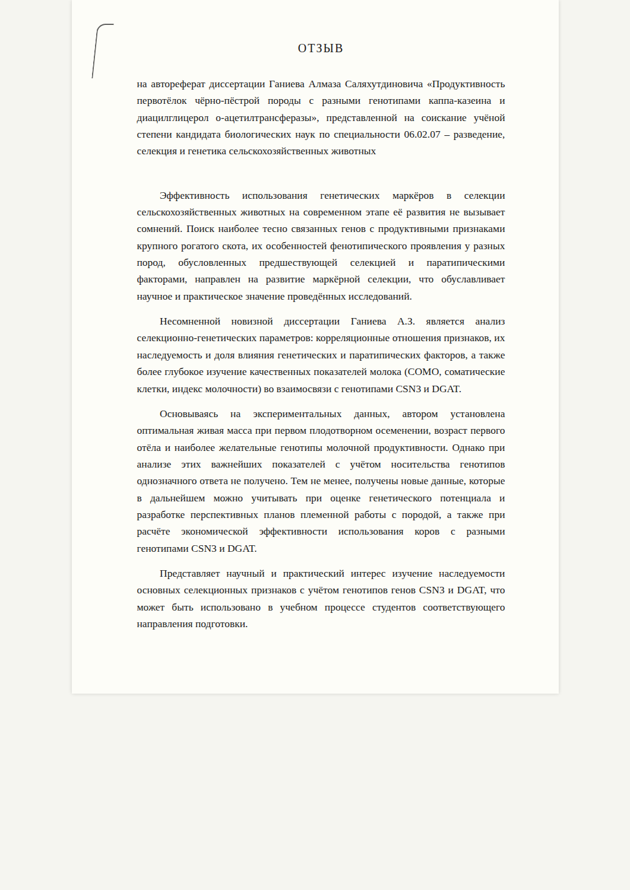ОТЗЫВ
на автореферат диссертации Ганиева Алмаза Саляхутдиновича «Продуктивность первотёлок чёрно-пёстрой породы с разными генотипами каппа-казеина и диацилглицерол о-ацетилтрансферазы», представленной на соискание учёной степени кандидата биологических наук по специальности 06.02.07 – разведение, селекция и генетика сельскохозяйственных животных
Эффективность использования генетических маркёров в селекции сельскохозяйственных животных на современном этапе её развития не вызывает сомнений. Поиск наиболее тесно связанных генов с продуктивными признаками крупного рогатого скота, их особенностей фенотипического проявления у разных пород, обусловленных предшествующей селекцией и паратипическими факторами, направлен на развитие маркёрной селекции, что обуславливает научное и практическое значение проведённых исследований.
Несомненной новизной диссертации Ганиева А.З. является анализ селекционно-генетических параметров: корреляционные отношения признаков, их наследуемость и доля влияния генетических и паратипических факторов, а также более глубокое изучение качественных показателей молока (СОМО, соматические клетки, индекс молочности) во взаимосвязи с генотипами CSN3 и DGAT.
Основываясь на экспериментальных данных, автором установлена оптимальная живая масса при первом плодотворном осеменении, возраст первого отёла и наиболее желательные генотипы молочной продуктивности. Однако при анализе этих важнейших показателей с учётом носительства генотипов однозначного ответа не получено. Тем не менее, получены новые данные, которые в дальнейшем можно учитывать при оценке генетического потенциала и разработке перспективных планов племенной работы с породой, а также при расчёте экономической эффективности использования коров с разными генотипами CSN3 и DGAT.
Представляет научный и практический интерес изучение наследуемости основных селекционных признаков с учётом генотипов генов CSN3 и DGAT, что может быть использовано в учебном процессе студентов соответствующего направления подготовки.